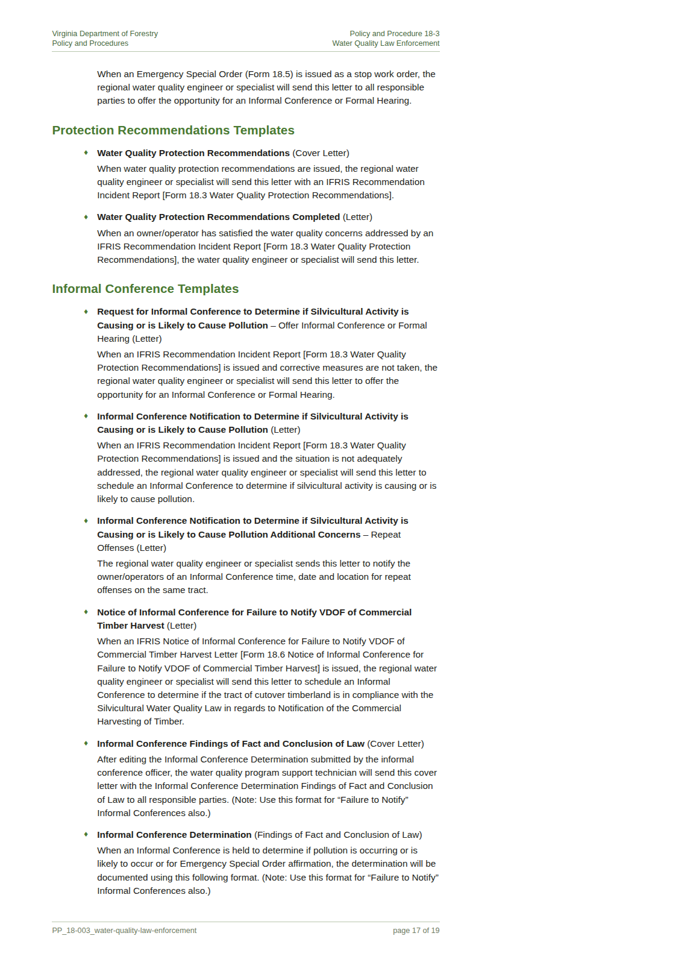Virginia Department of Forestry
Policy and Procedures
Policy and Procedure 18-3
Water Quality Law Enforcement
When an Emergency Special Order (Form 18.5) is issued as a stop work order, the regional water quality engineer or specialist will send this letter to all responsible parties to offer the opportunity for an Informal Conference or Formal Hearing.
Protection Recommendations Templates
Water Quality Protection Recommendations (Cover Letter)
When water quality protection recommendations are issued, the regional water quality engineer or specialist will send this letter with an IFRIS Recommendation Incident Report [Form 18.3 Water Quality Protection Recommendations].
Water Quality Protection Recommendations Completed (Letter)
When an owner/operator has satisfied the water quality concerns addressed by an IFRIS Recommendation Incident Report [Form 18.3 Water Quality Protection Recommendations], the water quality engineer or specialist will send this letter.
Informal Conference Templates
Request for Informal Conference to Determine if Silvicultural Activity is Causing or is Likely to Cause Pollution – Offer Informal Conference or Formal Hearing (Letter)
When an IFRIS Recommendation Incident Report [Form 18.3 Water Quality Protection Recommendations] is issued and corrective measures are not taken, the regional water quality engineer or specialist will send this letter to offer the opportunity for an Informal Conference or Formal Hearing.
Informal Conference Notification to Determine if Silvicultural Activity is Causing or is Likely to Cause Pollution (Letter)
When an IFRIS Recommendation Incident Report [Form 18.3 Water Quality Protection Recommendations] is issued and the situation is not adequately addressed, the regional water quality engineer or specialist will send this letter to schedule an Informal Conference to determine if silvicultural activity is causing or is likely to cause pollution.
Informal Conference Notification to Determine if Silvicultural Activity is Causing or is Likely to Cause Pollution Additional Concerns – Repeat Offenses (Letter)
The regional water quality engineer or specialist sends this letter to notify the owner/operators of an Informal Conference time, date and location for repeat offenses on the same tract.
Notice of Informal Conference for Failure to Notify VDOF of Commercial Timber Harvest (Letter)
When an IFRIS Notice of Informal Conference for Failure to Notify VDOF of Commercial Timber Harvest Letter [Form 18.6 Notice of Informal Conference for Failure to Notify VDOF of Commercial Timber Harvest] is issued, the regional water quality engineer or specialist will send this letter to schedule an Informal Conference to determine if the tract of cutover timberland is in compliance with the Silvicultural Water Quality Law in regards to Notification of the Commercial Harvesting of Timber.
Informal Conference Findings of Fact and Conclusion of Law (Cover Letter)
After editing the Informal Conference Determination submitted by the informal conference officer, the water quality program support technician will send this cover letter with the Informal Conference Determination Findings of Fact and Conclusion of Law to all responsible parties. (Note: Use this format for “Failure to Notify” Informal Conferences also.)
Informal Conference Determination (Findings of Fact and Conclusion of Law)
When an Informal Conference is held to determine if pollution is occurring or is likely to occur or for Emergency Special Order affirmation, the determination will be documented using this following format. (Note: Use this format for “Failure to Notify” Informal Conferences also.)
PP_18-003_water-quality-law-enforcement
page 17 of 19